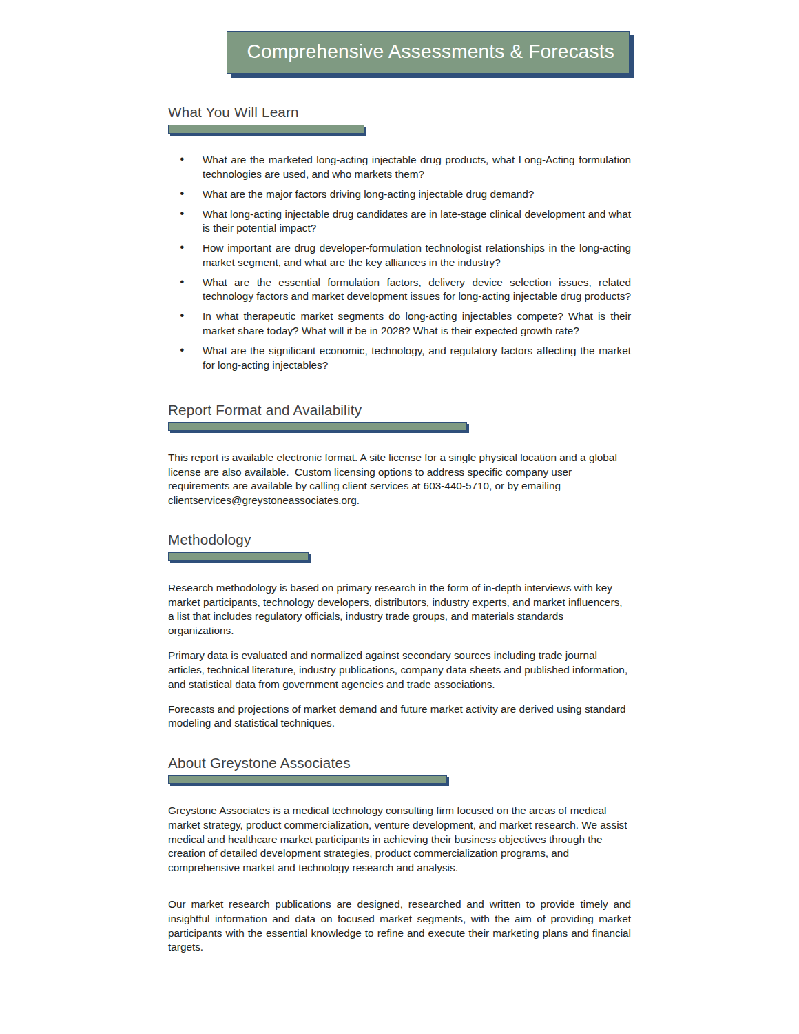Comprehensive Assessments & Forecasts
What You Will Learn
What are the marketed long-acting injectable drug products, what Long-Acting formulation technologies are used, and who markets them?
What are the major factors driving long-acting injectable drug demand?
What long-acting injectable drug candidates are in late-stage clinical development and what is their potential impact?
How important are drug developer-formulation technologist relationships in the long-acting market segment, and what are the key alliances in the industry?
What are the essential formulation factors, delivery device selection issues, related technology factors and market development issues for long-acting injectable drug products?
In what therapeutic market segments do long-acting injectables compete? What is their market share today? What will it be in 2028? What is their expected growth rate?
What are the significant economic, technology, and regulatory factors affecting the market for long-acting injectables?
Report Format and Availability
This report is available electronic format. A site license for a single physical location and a global license are also available. Custom licensing options to address specific company user requirements are available by calling client services at 603-440-5710, or by emailing clientservices@greystoneassociates.org.
Methodology
Research methodology is based on primary research in the form of in-depth interviews with key market participants, technology developers, distributors, industry experts, and market influencers, a list that includes regulatory officials, industry trade groups, and materials standards organizations.
Primary data is evaluated and normalized against secondary sources including trade journal articles, technical literature, industry publications, company data sheets and published information, and statistical data from government agencies and trade associations.
Forecasts and projections of market demand and future market activity are derived using standard modeling and statistical techniques.
About Greystone Associates
Greystone Associates is a medical technology consulting firm focused on the areas of medical market strategy, product commercialization, venture development, and market research. We assist medical and healthcare market participants in achieving their business objectives through the creation of detailed development strategies, product commercialization programs, and comprehensive market and technology research and analysis.
Our market research publications are designed, researched and written to provide timely and insightful information and data on focused market segments, with the aim of providing market participants with the essential knowledge to refine and execute their marketing plans and financial targets.